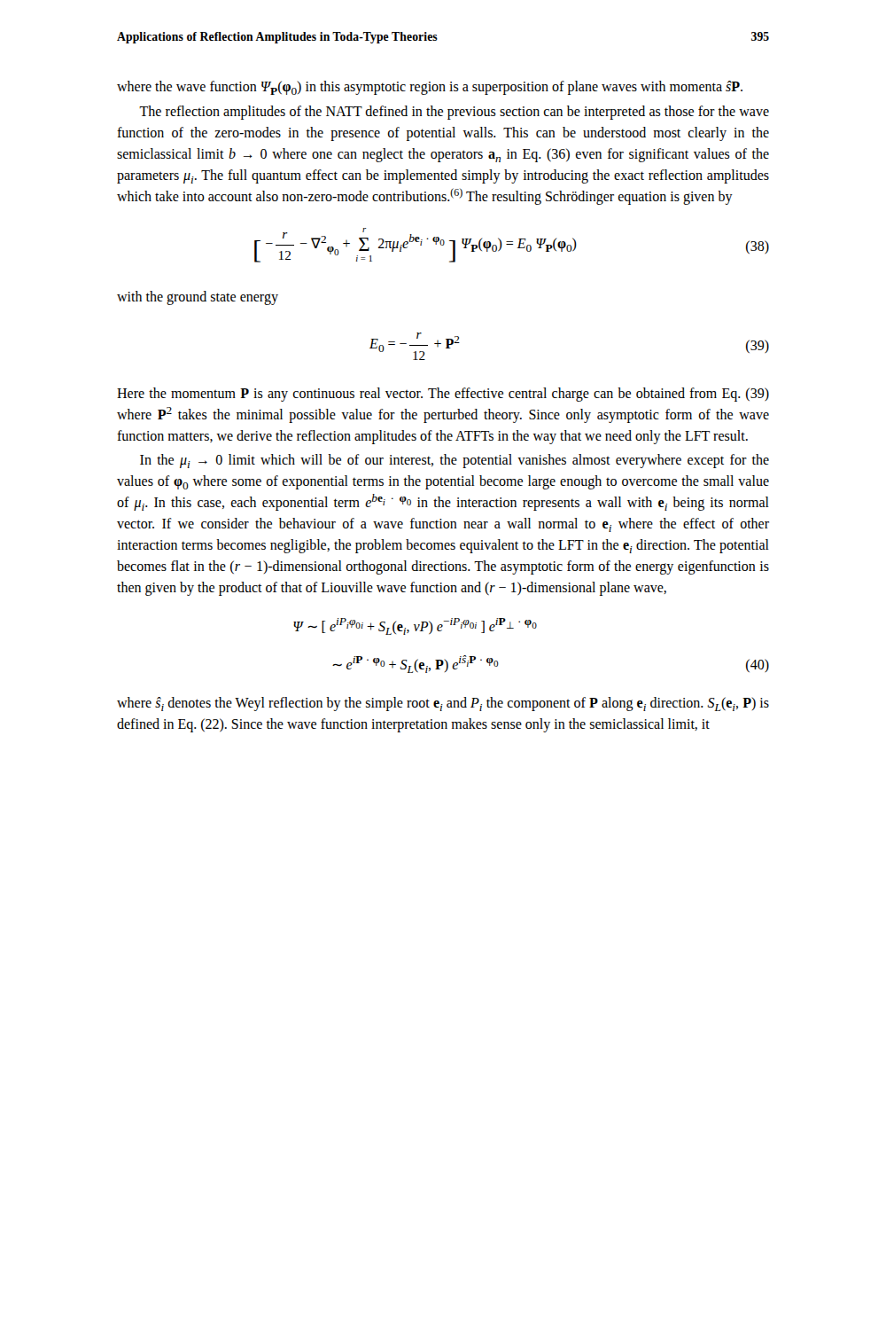Applications of Reflection Amplitudes in Toda-Type Theories 395
where the wave function ΨP(φ0) in this asymptotic region is a superposition of plane waves with momenta ŝP.
The reflection amplitudes of the NATT defined in the previous section can be interpreted as those for the wave function of the zero-modes in the presence of potential walls. This can be understood most clearly in the semiclassical limit b → 0 where one can neglect the operators an in Eq. (36) even for significant values of the parameters μi. The full quantum effect can be implemented simply by introducing the exact reflection amplitudes which take into account also non-zero-mode contributions.(6) The resulting Schrödinger equation is given by
[ −r 12 − ∇2φ0 + rΣi = 1 2πμiebei · φ0 ] ΨP(φ0) = E0 ΨP(φ0) (38)
with the ground state energy
E0 = −r 12 + P2 (39)
Here the momentum P is any continuous real vector. The effective central charge can be obtained from Eq. (39) where P2 takes the minimal possible value for the perturbed theory. Since only asymptotic form of the wave function matters, we derive the reflection amplitudes of the ATFTs in the way that we need only the LFT result.
In the μi → 0 limit which will be of our interest, the potential vanishes almost everywhere except for the values of φ0 where some of exponential terms in the potential become large enough to overcome the small value of μi. In this case, each exponential term ebei · φ0 in the interaction represents a wall with ei being its normal vector. If we consider the behaviour of a wave function near a wall normal to ei where the effect of other interaction terms becomes negligible, the problem becomes equivalent to the LFT in the ei direction. The potential becomes flat in the (r − 1)-dimensional orthogonal directions. The asymptotic form of the energy eigenfunction is then given by the product of that of Liouville wave function and (r − 1)-dimensional plane wave,
Ψ ∼ [ eiPiφ0i + SL(ei, vP) e−iPiφ0i ] eiP⊥ · φ0
∼ eiP · φ0 + SL(ei, P) eiŝiP · φ0 (40)
where ŝi denotes the Weyl reflection by the simple root ei and Pi the component of P along ei direction. SL(ei, P) is defined in Eq. (22). Since the wave function interpretation makes sense only in the semiclassical limit, it